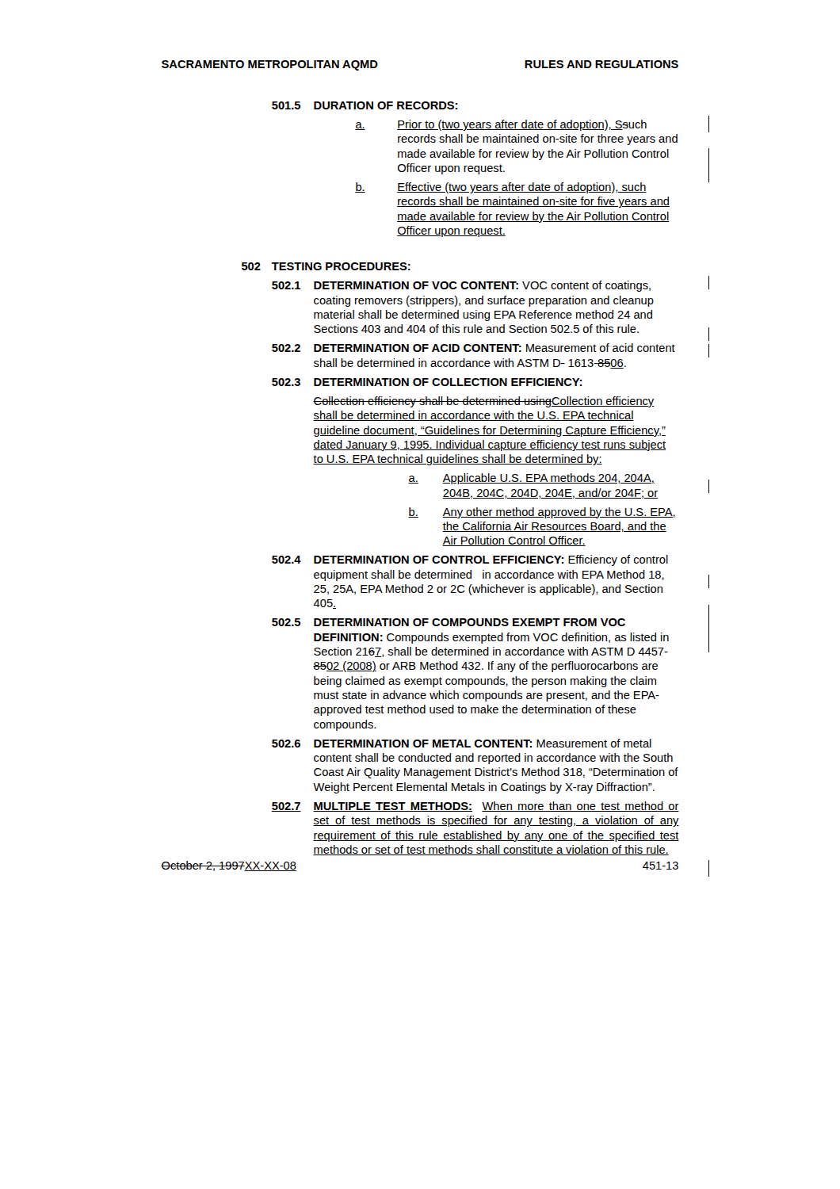SACRAMENTO METROPOLITAN AQMD RULES AND REGULATIONS
501.5
DURATION OF RECORDS:
a.
Prior to (two years after date of adoption), S such records shall be maintained on-site for three years and made available for review by the Air Pollution Control Officer upon request.
b.
Effective (two years after date of adoption), such records shall be maintained on-site for five years and made available for review by the Air Pollution Control Officer upon request.
502
TESTING PROCEDURES:
502.1
DETERMINATION OF VOC CONTENT: VOC content of coatings, coating removers (strippers), and surface preparation and cleanup material shall be determined using EPA Reference method 24 and Sections 403 and 404 of this rule and Section 502.5 of this rule.
502.2
DETERMINATION OF ACID CONTENT: Measurement of acid content shall be determined in accordance with ASTM D- 1613-8506.
502.3
DETERMINATION OF COLLECTION EFFICIENCY:
Collection efficiency shall be determined using Collection efficiency shall be determined in accordance with the U.S. EPA technical guideline document, “Guidelines for Determining Capture Efficiency,” dated January 9, 1995. Individual capture efficiency test runs subject to U.S. EPA technical guidelines shall be determined by:
a.
Applicable U.S. EPA methods 204, 204A, 204B, 204C, 204D, 204E, and/or 204F; or
b.
Any other method approved by the U.S. EPA, the California Air Resources Board, and the Air Pollution Control Officer.
502.4
DETERMINATION OF CONTROL EFFICIENCY: Efficiency of control equipment shall be determined in accordance with EPA Method 18, 25, 25A, EPA Method 2 or 2C (whichever is applicable), and Section 405.
502.5
DETERMINATION OF COMPOUNDS EXEMPT FROM VOC DEFINITION: Compounds exempted from VOC definition, as listed in Section 2167, shall be determined in accordance with ASTM D 4457-8502 (2008) or ARB Method 432. If any of the perfluorocarbons are being claimed as exempt compounds, the person making the claim must state in advance which compounds are present, and the EPA-approved test method used to make the determination of these compounds.
502.6
DETERMINATION OF METAL CONTENT: Measurement of metal content shall be conducted and reported in accordance with the South Coast Air Quality Management District's Method 318, “Determination of Weight Percent Elemental Metals in Coatings by X-ray Diffraction”.
502.7
MULTIPLE TEST METHODS: When more than one test method or set of test methods is specified for any testing, a violation of any requirement of this rule established by any one of the specified test methods or set of test methods shall constitute a violation of this rule.
October 2, 1997 XX-XX-08 451-13